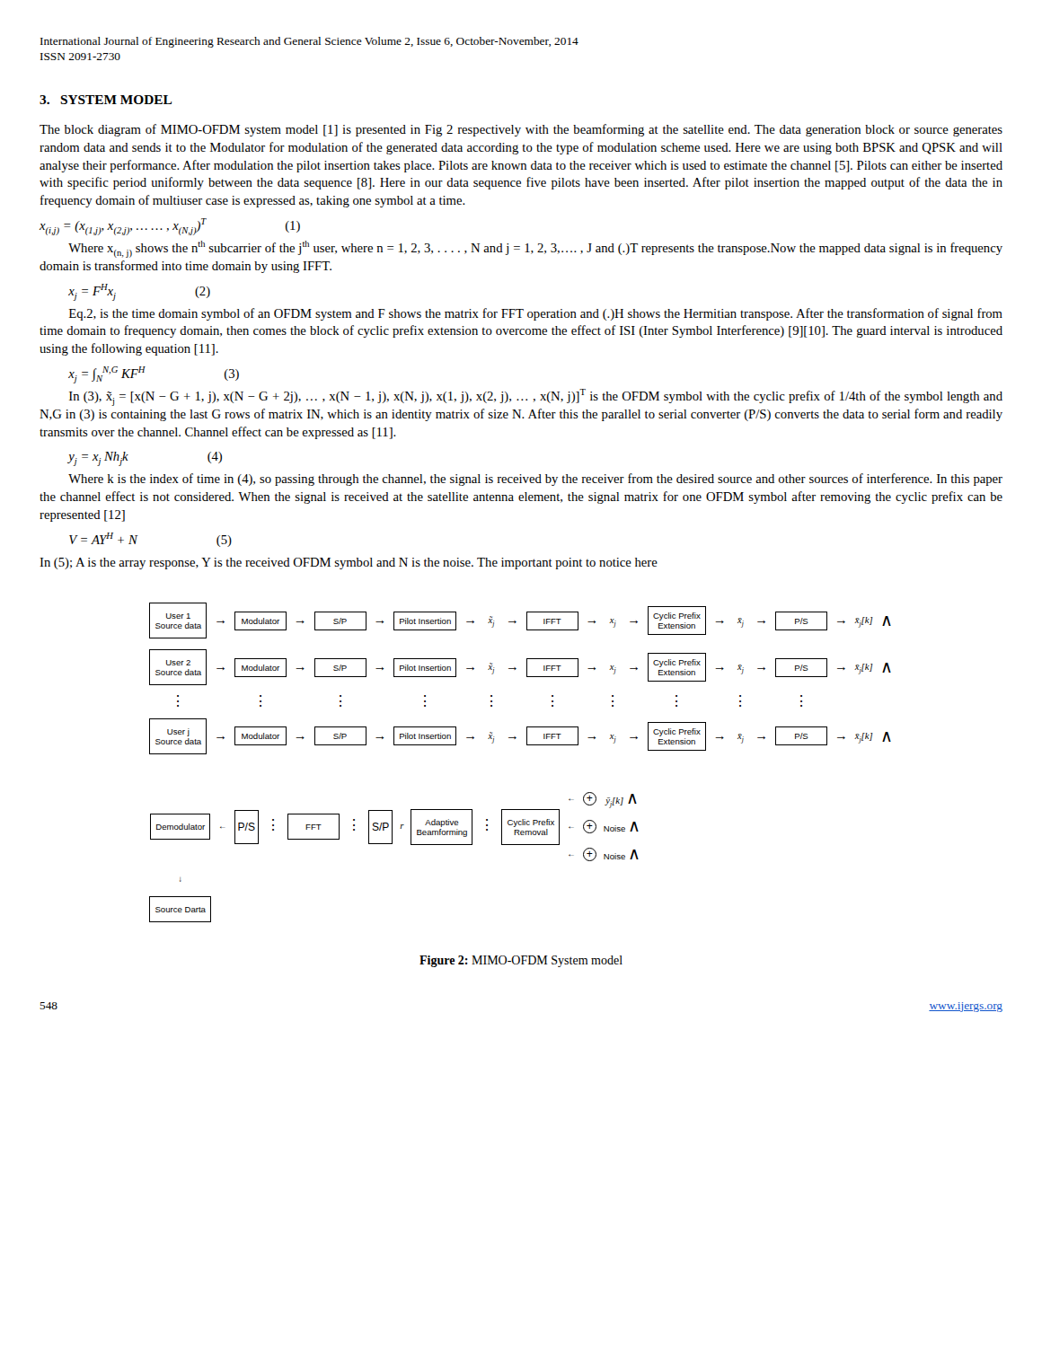International Journal of Engineering Research and General Science Volume 2, Issue 6, October-November, 2014
ISSN 2091-2730
3. SYSTEM MODEL
The block diagram of MIMO-OFDM system model [1] is presented in Fig 2 respectively with the beamforming at the satellite end. The data generation block or source generates random data and sends it to the Modulator for modulation of the generated data according to the type of modulation scheme used. Here we are using both BPSK and QPSK and will analyse their performance. After modulation the pilot insertion takes place. Pilots are known data to the receiver which is used to estimate the channel [5]. Pilots can either be inserted with specific period uniformly between the data sequence [8]. Here in our data sequence five pilots have been inserted. After pilot insertion the mapped output of the data the in frequency domain of multiuser case is expressed as, taking one symbol at a time.
x(i,j) = (x(1,j), x(2,j), … … , x(N,j))T(1)
Where x(n, j) shows the nth subcarrier of the jth user, where n = 1, 2, 3, . . . . , N and j = 1, 2, 3,…. , J and (.)T represents the transpose.Now the mapped data signal is in frequency domain is transformed into time domain by using IFFT.
xj = FHxj(2)
Eq.2, is the time domain symbol of an OFDM system and F shows the matrix for FFT operation and (.)H shows the Hermitian transpose. After the transformation of signal from time domain to frequency domain, then comes the block of cyclic prefix extension to overcome the effect of ISI (Inter Symbol Interference) [9][10]. The guard interval is introduced using the following equation [11].
xj = ∫NN,G KFH(3)
In (3), x̃j = [x(N − G + 1, j), x(N − G + 2j), … , x(N − 1, j), x(N, j), x(1, j), x(2, j), … , x(N, j)]T is the OFDM symbol with the cyclic prefix of 1/4th of the symbol length and N,G in (3) is containing the last G rows of matrix IN, which is an identity matrix of size N. After this the parallel to serial converter (P/S) converts the data to serial form and readily transmits over the channel. Channel effect can be expressed as [11].
yj = xj Nhjk(4)
Where k is the index of time in (4), so passing through the channel, the signal is received by the receiver from the desired source and other sources of interference. In this paper the channel effect is not considered. When the signal is received at the satellite antenna element, the signal matrix for one OFDM symbol after removing the cyclic prefix can be represented [12]
V = AYH + N(5)
In (5); A is the array response, Y is the received OFDM symbol and N is the noise. The important point to notice here
| User 1 Source data | | Modulator | | S/P | | Pilot Insertion | | x̃ j | | IFFT | | x j | | Cyclic Prefix Extension | | x̄ j | | P/S | | x̄ j [k] | ∧ |
| User 2 Source data | | Modulator | | S/P | | Pilot Insertion | | x̃ j | | IFFT | | x j | | Cyclic Prefix Extension | | x̄ j | | P/S | | x̄ j [k] | ∧ |
| ⋮ | | ⋮ | | ⋮ | | ⋮ | | ⋮ | | ⋮ | | ⋮ | | ⋮ | | ⋮ | | ⋮ | | | |
| User j Source data | | Modulator | | S/P | | Pilot Insertion | | x̃ j | | IFFT | | x j | | Cyclic Prefix Extension | | x̄ j | | P/S | | x̄ j [k] | ∧ |
| Demodulator | ← | P/S | ⋮ | FFT | ⋮ | S/P | r | Adaptive Beamforming | ⋮ | Cyclic Prefix Removal | ← | + | ȳ j [k] ∧ |
| ← | + | Noise ∧ |
| ← | + | Noise ∧ |
| ↓ | |
| Source Darta | |
Figure 2: MIMO-OFDM System model
548 www.ijergs.org